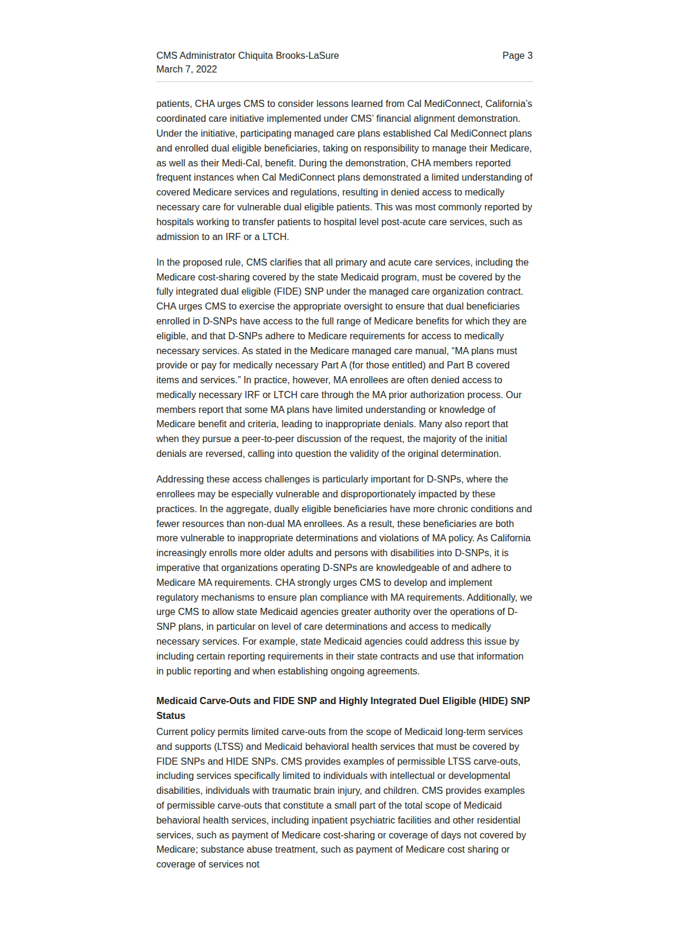CMS Administrator Chiquita Brooks-LaSure
March 7, 2022
Page 3
patients, CHA urges CMS to consider lessons learned from Cal MediConnect, California’s coordinated care initiative implemented under CMS’ financial alignment demonstration. Under the initiative, participating managed care plans established Cal MediConnect plans and enrolled dual eligible beneficiaries, taking on responsibility to manage their Medicare, as well as their Medi-Cal, benefit. During the demonstration, CHA members reported frequent instances when Cal MediConnect plans demonstrated a limited understanding of covered Medicare services and regulations, resulting in denied access to medically necessary care for vulnerable dual eligible patients. This was most commonly reported by hospitals working to transfer patients to hospital level post-acute care services, such as admission to an IRF or a LTCH.
In the proposed rule, CMS clarifies that all primary and acute care services, including the Medicare cost-sharing covered by the state Medicaid program, must be covered by the fully integrated dual eligible (FIDE) SNP under the managed care organization contract. CHA urges CMS to exercise the appropriate oversight to ensure that dual beneficiaries enrolled in D-SNPs have access to the full range of Medicare benefits for which they are eligible, and that D-SNPs adhere to Medicare requirements for access to medically necessary services. As stated in the Medicare managed care manual, “MA plans must provide or pay for medically necessary Part A (for those entitled) and Part B covered items and services.” In practice, however, MA enrollees are often denied access to medically necessary IRF or LTCH care through the MA prior authorization process. Our members report that some MA plans have limited understanding or knowledge of Medicare benefit and criteria, leading to inappropriate denials. Many also report that when they pursue a peer-to-peer discussion of the request, the majority of the initial denials are reversed, calling into question the validity of the original determination.
Addressing these access challenges is particularly important for D-SNPs, where the enrollees may be especially vulnerable and disproportionately impacted by these practices. In the aggregate, dually eligible beneficiaries have more chronic conditions and fewer resources than non-dual MA enrollees. As a result, these beneficiaries are both more vulnerable to inappropriate determinations and violations of MA policy. As California increasingly enrolls more older adults and persons with disabilities into D-SNPs, it is imperative that organizations operating D-SNPs are knowledgeable of and adhere to Medicare MA requirements. CHA strongly urges CMS to develop and implement regulatory mechanisms to ensure plan compliance with MA requirements. Additionally, we urge CMS to allow state Medicaid agencies greater authority over the operations of D-SNP plans, in particular on level of care determinations and access to medically necessary services. For example, state Medicaid agencies could address this issue by including certain reporting requirements in their state contracts and use that information in public reporting and when establishing ongoing agreements.
Medicaid Carve-Outs and FIDE SNP and Highly Integrated Duel Eligible (HIDE) SNP Status
Current policy permits limited carve-outs from the scope of Medicaid long-term services and supports (LTSS) and Medicaid behavioral health services that must be covered by FIDE SNPs and HIDE SNPs. CMS provides examples of permissible LTSS carve-outs, including services specifically limited to individuals with intellectual or developmental disabilities, individuals with traumatic brain injury, and children. CMS provides examples of permissible carve-outs that constitute a small part of the total scope of Medicaid behavioral health services, including inpatient psychiatric facilities and other residential services, such as payment of Medicare cost-sharing or coverage of days not covered by Medicare; substance abuse treatment, such as payment of Medicare cost sharing or coverage of services not